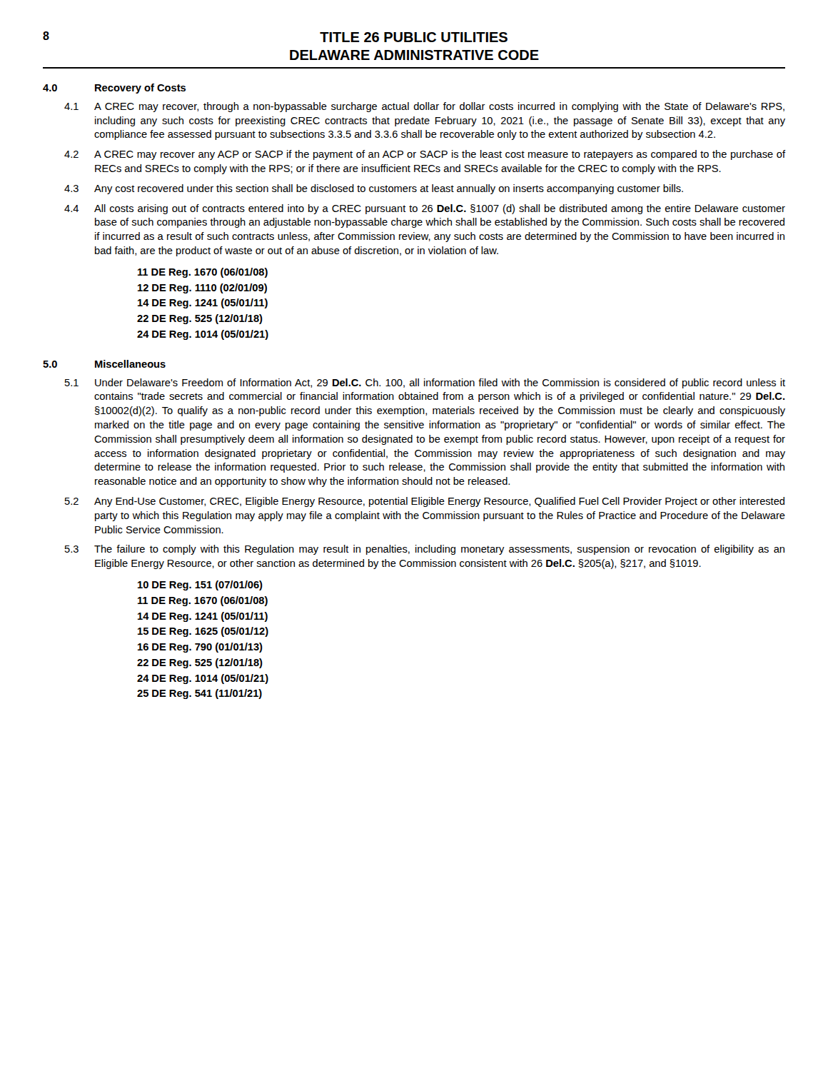8
TITLE 26 PUBLIC UTILITIES
DELAWARE ADMINISTRATIVE CODE
4.0 Recovery of Costs
4.1 A CREC may recover, through a non-bypassable surcharge actual dollar for dollar costs incurred in complying with the State of Delaware's RPS, including any such costs for preexisting CREC contracts that predate February 10, 2021 (i.e., the passage of Senate Bill 33), except that any compliance fee assessed pursuant to subsections 3.3.5 and 3.3.6 shall be recoverable only to the extent authorized by subsection 4.2.
4.2 A CREC may recover any ACP or SACP if the payment of an ACP or SACP is the least cost measure to ratepayers as compared to the purchase of RECs and SRECs to comply with the RPS; or if there are insufficient RECs and SRECs available for the CREC to comply with the RPS.
4.3 Any cost recovered under this section shall be disclosed to customers at least annually on inserts accompanying customer bills.
4.4 All costs arising out of contracts entered into by a CREC pursuant to 26 Del.C. §1007 (d) shall be distributed among the entire Delaware customer base of such companies through an adjustable non-bypassable charge which shall be established by the Commission. Such costs shall be recovered if incurred as a result of such contracts unless, after Commission review, any such costs are determined by the Commission to have been incurred in bad faith, are the product of waste or out of an abuse of discretion, or in violation of law.
11 DE Reg. 1670 (06/01/08)
12 DE Reg. 1110 (02/01/09)
14 DE Reg. 1241 (05/01/11)
22 DE Reg. 525 (12/01/18)
24 DE Reg. 1014 (05/01/21)
5.0 Miscellaneous
5.1 Under Delaware's Freedom of Information Act, 29 Del.C. Ch. 100, all information filed with the Commission is considered of public record unless it contains "trade secrets and commercial or financial information obtained from a person which is of a privileged or confidential nature." 29 Del.C. §10002(d)(2). To qualify as a non-public record under this exemption, materials received by the Commission must be clearly and conspicuously marked on the title page and on every page containing the sensitive information as "proprietary" or "confidential" or words of similar effect. The Commission shall presumptively deem all information so designated to be exempt from public record status. However, upon receipt of a request for access to information designated proprietary or confidential, the Commission may review the appropriateness of such designation and may determine to release the information requested. Prior to such release, the Commission shall provide the entity that submitted the information with reasonable notice and an opportunity to show why the information should not be released.
5.2 Any End-Use Customer, CREC, Eligible Energy Resource, potential Eligible Energy Resource, Qualified Fuel Cell Provider Project or other interested party to which this Regulation may apply may file a complaint with the Commission pursuant to the Rules of Practice and Procedure of the Delaware Public Service Commission.
5.3 The failure to comply with this Regulation may result in penalties, including monetary assessments, suspension or revocation of eligibility as an Eligible Energy Resource, or other sanction as determined by the Commission consistent with 26 Del.C. §205(a), §217, and §1019.
10 DE Reg. 151 (07/01/06)
11 DE Reg. 1670 (06/01/08)
14 DE Reg. 1241 (05/01/11)
15 DE Reg. 1625 (05/01/12)
16 DE Reg. 790 (01/01/13)
22 DE Reg. 525 (12/01/18)
24 DE Reg. 1014 (05/01/21)
25 DE Reg. 541 (11/01/21)